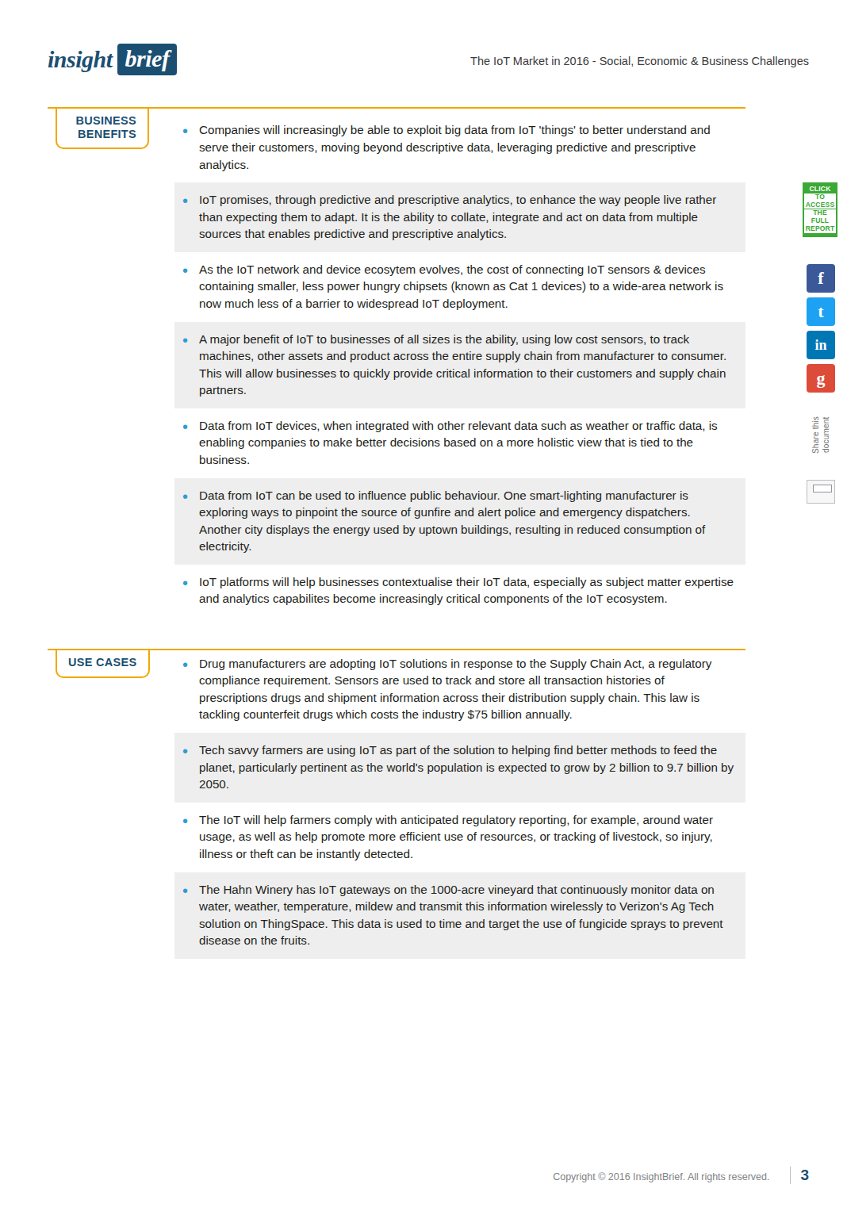insight brief
The IoT Market in 2016 - Social, Economic & Business Challenges
CLICK
TO
ACCESS THE
FULL
REPORT
f
t
in
g
Share this document
BUSINESS
BENEFITS
•
Companies will increasingly be able to exploit big data from IoT 'things' to better understand and serve their customers, moving beyond descriptive data, leveraging predictive and prescriptive analytics.
•
IoT promises, through predictive and prescriptive analytics, to enhance the way people live rather than expecting them to adapt. It is the ability to collate, integrate and act on data from multiple sources that enables predictive and prescriptive analytics.
•
As the IoT network and device ecosytem evolves, the cost of connecting IoT sensors & devices containing smaller, less power hungry chipsets (known as Cat 1 devices) to a wide-area network is now much less of a barrier to widespread IoT deployment.
•
A major benefit of IoT to businesses of all sizes is the ability, using low cost sensors, to track machines, other assets and product across the entire supply chain from manufacturer to consumer. This will allow businesses to quickly provide critical information to their customers and supply chain partners.
•
Data from IoT devices, when integrated with other relevant data such as weather or traffic data, is enabling companies to make better decisions based on a more holistic view that is tied to the business.
•
Data from IoT can be used to influence public behaviour. One smart-lighting manufacturer is exploring ways to pinpoint the source of gunfire and alert police and emergency dispatchers. Another city displays the energy used by uptown buildings, resulting in reduced consumption of electricity.
•
IoT platforms will help businesses contextualise their IoT data, especially as subject matter expertise and analytics capabilites become increasingly critical components of the IoT ecosystem.
USE CASES
•
Drug manufacturers are adopting IoT solutions in response to the Supply Chain Act, a regulatory compliance requirement. Sensors are used to track and store all transaction histories of prescriptions drugs and shipment information across their distribution supply chain. This law is tackling counterfeit drugs which costs the industry $75 billion annually.
•
Tech savvy farmers are using IoT as part of the solution to helping find better methods to feed the planet, particularly pertinent as the world's population is expected to grow by 2 billion to 9.7 billion by 2050.
•
The IoT will help farmers comply with anticipated regulatory reporting, for example, around water usage, as well as help promote more efficient use of resources, or tracking of livestock, so injury, illness or theft can be instantly detected.
•
The Hahn Winery has IoT gateways on the 1000-acre vineyard that continuously monitor data on water, weather, temperature, mildew and transmit this information wirelessly to Verizon's Ag Tech solution on ThingSpace. This data is used to time and target the use of fungicide sprays to prevent disease on the fruits.
Copyright © 2016 InsightBrief. All rights reserved.
3